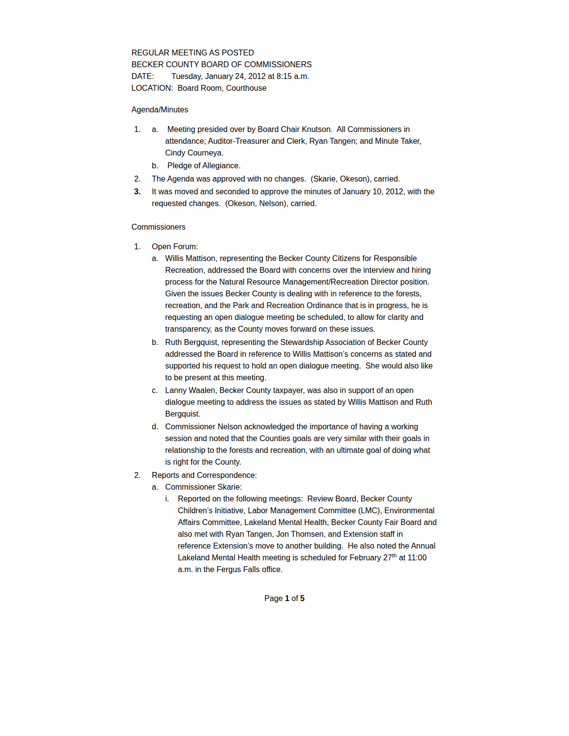REGULAR MEETING AS POSTED
BECKER COUNTY BOARD OF COMMISSIONERS
DATE: Tuesday, January 24, 2012 at 8:15 a.m.
LOCATION: Board Room, Courthouse
Agenda/Minutes
1.
a. Meeting presided over by Board Chair Knutson. All Commissioners in attendance; Auditor-Treasurer and Clerk, Ryan Tangen; and Minute Taker, Cindy Courneya.
b. Pledge of Allegiance.
2. The Agenda was approved with no changes. (Skarie, Okeson), carried.
3. It was moved and seconded to approve the minutes of January 10, 2012, with the requested changes. (Okeson, Nelson), carried.
Commissioners
1. Open Forum:
a. Willis Mattison, representing the Becker County Citizens for Responsible Recreation, addressed the Board with concerns over the interview and hiring process for the Natural Resource Management/Recreation Director position. Given the issues Becker County is dealing with in reference to the forests, recreation, and the Park and Recreation Ordinance that is in progress, he is requesting an open dialogue meeting be scheduled, to allow for clarity and transparency, as the County moves forward on these issues.
b. Ruth Bergquist, representing the Stewardship Association of Becker County addressed the Board in reference to Willis Mattison’s concerns as stated and supported his request to hold an open dialogue meeting. She would also like to be present at this meeting.
c. Lanny Waalen, Becker County taxpayer, was also in support of an open dialogue meeting to address the issues as stated by Willis Mattison and Ruth Bergquist.
d. Commissioner Nelson acknowledged the importance of having a working session and noted that the Counties goals are very similar with their goals in relationship to the forests and recreation, with an ultimate goal of doing what is right for the County.
2. Reports and Correspondence:
a. Commissioner Skarie:
i. Reported on the following meetings: Review Board, Becker County Children’s Initiative, Labor Management Committee (LMC), Environmental Affairs Committee, Lakeland Mental Health, Becker County Fair Board and also met with Ryan Tangen, Jon Thomsen, and Extension staff in reference Extension’s move to another building. He also noted the Annual Lakeland Mental Health meeting is scheduled for February 27th at 11:00 a.m. in the Fergus Falls office.
Page 1 of 5